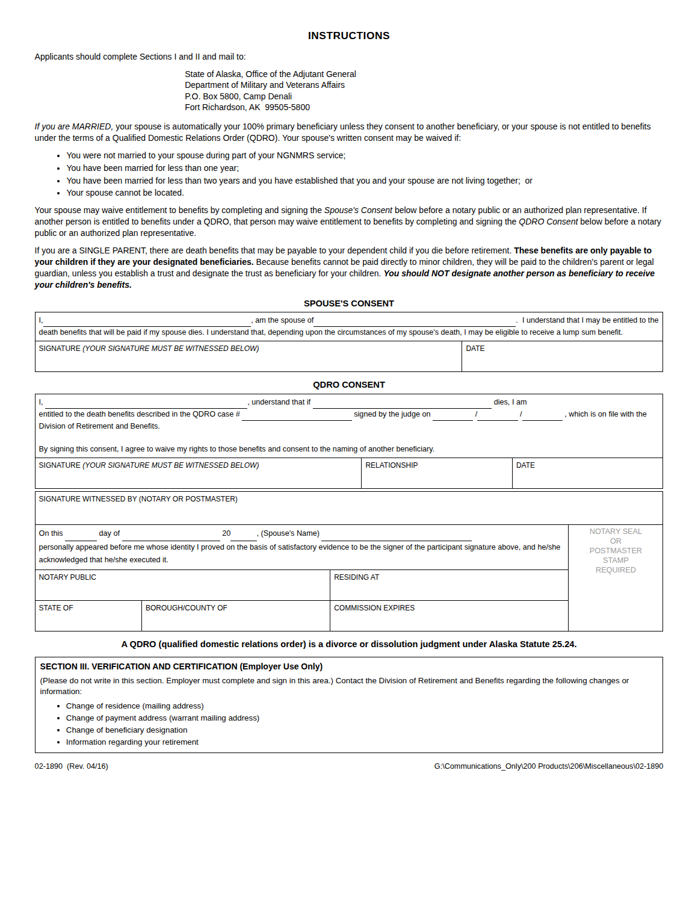INSTRUCTIONS
Applicants should complete Sections I and II and mail to:
State of Alaska, Office of the Adjutant General
Department of Military and Veterans Affairs
P.O. Box 5800, Camp Denali
Fort Richardson, AK 99505-5800
If you are MARRIED, your spouse is automatically your 100% primary beneficiary unless they consent to another beneficiary, or your spouse is not entitled to benefits under the terms of a Qualified Domestic Relations Order (QDRO). Your spouse's written consent may be waived if:
You were not married to your spouse during part of your NGNMRS service;
You have been married for less than one year;
You have been married for less than two years and you have established that you and your spouse are not living together; or
Your spouse cannot be located.
Your spouse may waive entitlement to benefits by completing and signing the Spouse's Consent below before a notary public or an authorized plan representative. If another person is entitled to benefits under a QDRO, that person may waive entitlement to benefits by completing and signing the QDRO Consent below before a notary public or an authorized plan representative.
If you are a SINGLE PARENT, there are death benefits that may be payable to your dependent child if you die before retirement. These benefits are only payable to your children if they are your designated beneficiaries. Because benefits cannot be paid directly to minor children, they will be paid to the children's parent or legal guardian, unless you establish a trust and designate the trust as beneficiary for your children. You should NOT designate another person as beneficiary to receive your children's benefits.
SPOUSE'S CONSENT
| I, , am the spouse of . I understand that I may be entitled to the death benefits that will be paid if my spouse dies. I understand that, depending upon the circumstances of my spouse's death, I may be eligible to receive a lump sum benefit. |
| SIGNATURE (YOUR SIGNATURE MUST BE WITNESSED BELOW) | DATE |
QDRO CONSENT
| I, , understand that if dies, I am entitled to the death benefits described in the QDRO case # signed by the judge on / / , which is on file with the Division of Retirement and Benefits. By signing this consent, I agree to waive my rights to those benefits and consent to the naming of another beneficiary. |
| SIGNATURE (YOUR SIGNATURE MUST BE WITNESSED BELOW) | RELATIONSHIP | DATE |
| SIGNATURE WITNESSED BY (NOTARY OR POSTMASTER) |
| On this day of 20 , (Spouse's Name) personally appeared before me whose identity I proved on the basis of satisfactory evidence to be the signer of the participant signature above, and he/she acknowledged that he/she executed it. | NOTARY SEAL OR POSTMASTER STAMP REQUIRED |
| NOTARY PUBLIC | RESIDING AT |
| STATE OF | BOROUGH/COUNTY OF | COMMISSION EXPIRES |
A QDRO (qualified domestic relations order) is a divorce or dissolution judgment under Alaska Statute 25.24.
SECTION III. VERIFICATION AND CERTIFICATION (Employer Use Only)
(Please do not write in this section. Employer must complete and sign in this area.) Contact the Division of Retirement and Benefits regarding the following changes or information:
Change of residence (mailing address)
Change of payment address (warrant mailing address)
Change of beneficiary designation
Information regarding your retirement
02-1890 (Rev. 04/16) G:\Communications_Only\200 Products\206\Miscellaneous\02-1890